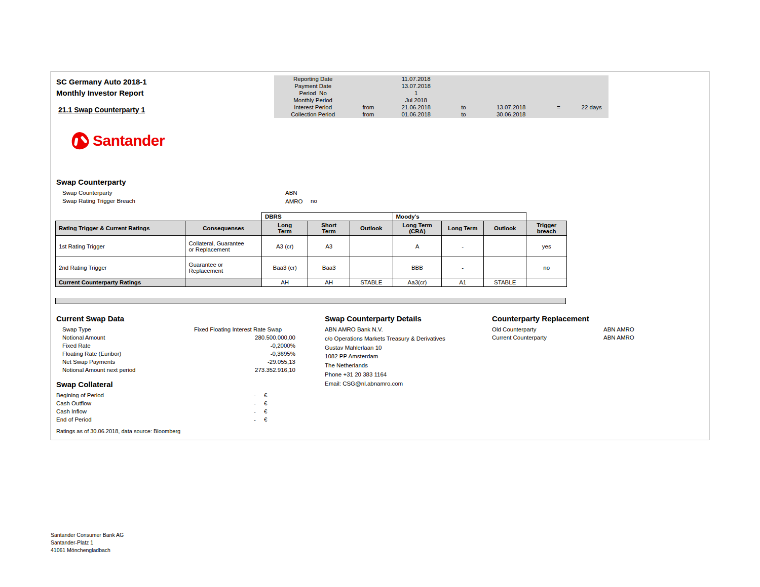SC Germany Auto 2018-1
Monthly Investor Report
21.1 Swap Counterparty 1
| Reporting Date | | 11.07.2018 | | | | |
| Payment Date | | 13.07.2018 | | | | |
| Period No | | 1 | | | | |
| Monthly Period | | Jul 2018 | | | | |
| Interest Period | from | 21.06.2018 | to | 13.07.2018 | = | 22 days |
| Collection Period | from | 01.06.2018 | to | 30.06.2018 | | |
Santander
Swap Counterparty
Swap Counterparty ABN AMRO
Swap Rating Trigger Breach no
| | | DBRS | Moody's | |
| Rating Trigger & Current Ratings | Consequenses | Long Term | Short Term | Outlook | Long Term (CRA) | Long Term | Outlook | Trigger breach |
| 1st Rating Trigger | Collateral, Guarantee or Replacement | A3 (cr) | A3 | | A | - | | yes |
| 2nd Rating Trigger | Guarantee or Replacement | Baa3 (cr) | Baa3 | | BBB | - | | no |
| Current Counterparty Ratings | | AH | AH | STABLE | Aa3(cr) | A1 | STABLE | |
Current Swap Data
Swap Type Fixed Floating Interest Rate Swap
Notional Amount 280.500.000,00
Fixed Rate-0,2000%
Floating Rate (Euribor)-0,3695%
Net Swap Payments-29.055,13
Notional Amount next period 273.352.916,10
Swap Counterparty Details
ABN AMRO Bank N.V.
c/o Operations Markets Treasury & Derivatives
Gustav Mahlerlaan 10
1082 PP Amsterdam
The Netherlands
Phone +31 20 383 1164
Email: CSG@nl.abnamro.com
Counterparty Replacement
Old Counterparty ABN AMRO
Current Counterparty ABN AMRO
Swap Collateral
Begining of Period-€
Cash Outflow-€
Cash Inflow-€
End of Period-€
Ratings as of 30.06.2018, data source: Bloomberg
Santander Consumer Bank AG
Santander-Platz 1
41061 Mönchengladbach